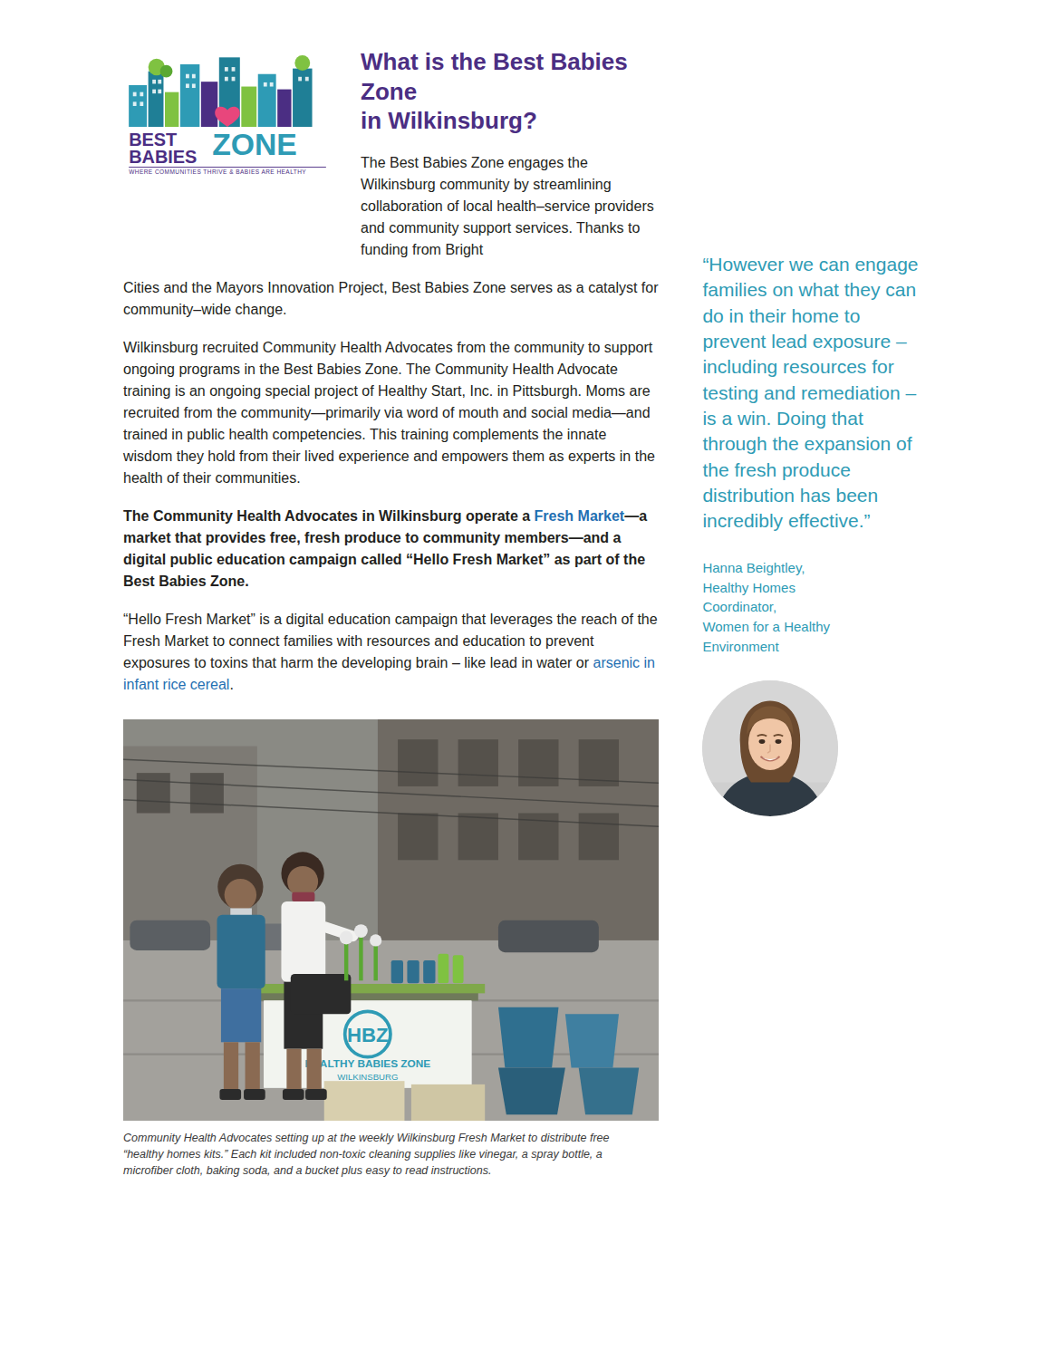BEST BABIES ZONE WHERE COMMUNITIES THRIVE & BABIES ARE HEALTHY
What is the Best Babies Zone
in Wilkinsburg?
The Best Babies Zone engages the Wilkinsburg community by streamlining collaboration of local health–service providers and community support services. Thanks to funding from Bright
Cities and the Mayors Innovation Project, Best Babies Zone serves as a catalyst for community–wide change.
Wilkinsburg recruited Community Health Advocates from the community to support ongoing programs in the Best Babies Zone. The Community Health Advocate training is an ongoing special project of Healthy Start, Inc. in Pittsburgh. Moms are recruited from the community—primarily via word of mouth and social media—and trained in public health competencies. This training complements the innate wisdom they hold from their lived experience and empowers them as experts in the health of their communities.
The Community Health Advocates in Wilkinsburg operate a Fresh Market—a market that provides free, fresh produce to community members—and a digital public education campaign called “Hello Fresh Market” as part of the Best Babies Zone.
“Hello Fresh Market” is a digital education campaign that leverages the reach of the Fresh Market to connect families with resources and education to prevent exposures to toxins that harm the developing brain – like lead in water or arsenic in infant rice cereal.
HBZ HEALTHY BABIES ZONE WILKINSBURG
Community Health Advocates setting up at the weekly Wilkinsburg Fresh Market to distribute free “healthy homes kits.” Each kit included non-toxic cleaning supplies like vinegar, a spray bottle, a microfiber cloth, baking soda, and a bucket plus easy to read instructions.
“However we can engage families on what they can do in their home to prevent lead exposure – including resources for testing and remediation – is a win. Doing that through the expansion of the fresh produce distribution has been incredibly effective.”
Hanna Beightley,
Healthy Homes
Coordinator,
Women for a Healthy
Environment